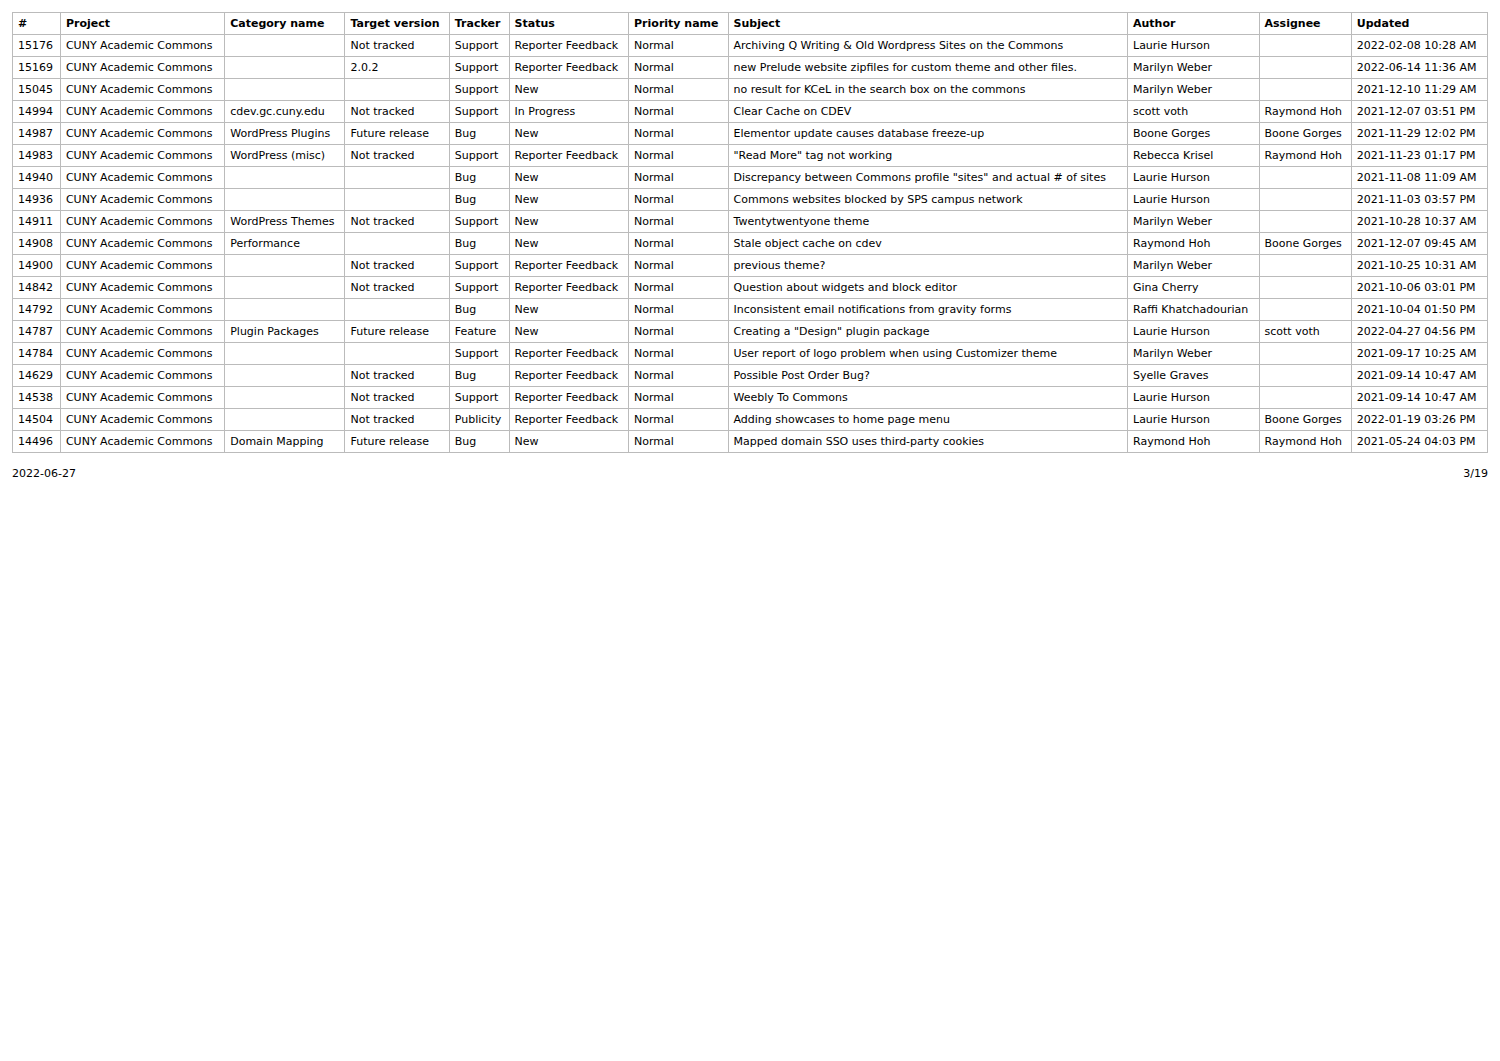| # | Project | Category name | Target version | Tracker | Status | Priority name | Subject | Author | Assignee | Updated |
| --- | --- | --- | --- | --- | --- | --- | --- | --- | --- | --- |
| 15176 | CUNY Academic Commons | | Not tracked | Support | Reporter Feedback | Normal | Archiving Q Writing & Old Wordpress Sites on the Commons | Laurie Hurson | | 2022-02-08 10:28 AM |
| 15169 | CUNY Academic Commons | | 2.0.2 | Support | Reporter Feedback | Normal | new Prelude website zipfiles for custom theme and other files. | Marilyn Weber | | 2022-06-14 11:36 AM |
| 15045 | CUNY Academic Commons | | | Support | New | Normal | no result for KCeL in the search box on the commons | Marilyn Weber | | 2021-12-10 11:29 AM |
| 14994 | CUNY Academic Commons | cdev.gc.cuny.edu | Not tracked | Support | In Progress | Normal | Clear Cache on CDEV | scott voth | Raymond Hoh | 2021-12-07 03:51 PM |
| 14987 | CUNY Academic Commons | WordPress Plugins | Future release | Bug | New | Normal | Elementor update causes database freeze-up | Boone Gorges | Boone Gorges | 2021-11-29 12:02 PM |
| 14983 | CUNY Academic Commons | WordPress (misc) | Not tracked | Support | Reporter Feedback | Normal | "Read More" tag not working | Rebecca Krisel | Raymond Hoh | 2021-11-23 01:17 PM |
| 14940 | CUNY Academic Commons | | | Bug | New | Normal | Discrepancy between Commons profile "sites" and actual # of sites | Laurie Hurson | | 2021-11-08 11:09 AM |
| 14936 | CUNY Academic Commons | | | Bug | New | Normal | Commons websites blocked by SPS campus network | Laurie Hurson | | 2021-11-03 03:57 PM |
| 14911 | CUNY Academic Commons | WordPress Themes | Not tracked | Support | New | Normal | Twentytwentyone theme | Marilyn Weber | | 2021-10-28 10:37 AM |
| 14908 | CUNY Academic Commons | Performance | | Bug | New | Normal | Stale object cache on cdev | Raymond Hoh | Boone Gorges | 2021-12-07 09:45 AM |
| 14900 | CUNY Academic Commons | | Not tracked | Support | Reporter Feedback | Normal | previous theme? | Marilyn Weber | | 2021-10-25 10:31 AM |
| 14842 | CUNY Academic Commons | | Not tracked | Support | Reporter Feedback | Normal | Question about widgets and block editor | Gina Cherry | | 2021-10-06 03:01 PM |
| 14792 | CUNY Academic Commons | | | Bug | New | Normal | Inconsistent email notifications from gravity forms | Raffi Khatchadourian | | 2021-10-04 01:50 PM |
| 14787 | CUNY Academic Commons | Plugin Packages | Future release | Feature | New | Normal | Creating a "Design" plugin package | Laurie Hurson | scott voth | 2022-04-27 04:56 PM |
| 14784 | CUNY Academic Commons | | | Support | Reporter Feedback | Normal | User report of logo problem when using Customizer theme | Marilyn Weber | | 2021-09-17 10:25 AM |
| 14629 | CUNY Academic Commons | | Not tracked | Bug | Reporter Feedback | Normal | Possible Post Order Bug? | Syelle Graves | | 2021-09-14 10:47 AM |
| 14538 | CUNY Academic Commons | | Not tracked | Support | Reporter Feedback | Normal | Weebly To Commons | Laurie Hurson | | 2021-09-14 10:47 AM |
| 14504 | CUNY Academic Commons | | Not tracked | Publicity | Reporter Feedback | Normal | Adding showcases to home page menu | Laurie Hurson | Boone Gorges | 2022-01-19 03:26 PM |
| 14496 | CUNY Academic Commons | Domain Mapping | Future release | Bug | New | Normal | Mapped domain SSO uses third-party cookies | Raymond Hoh | Raymond Hoh | 2021-05-24 04:03 PM |
2022-06-27 3/19